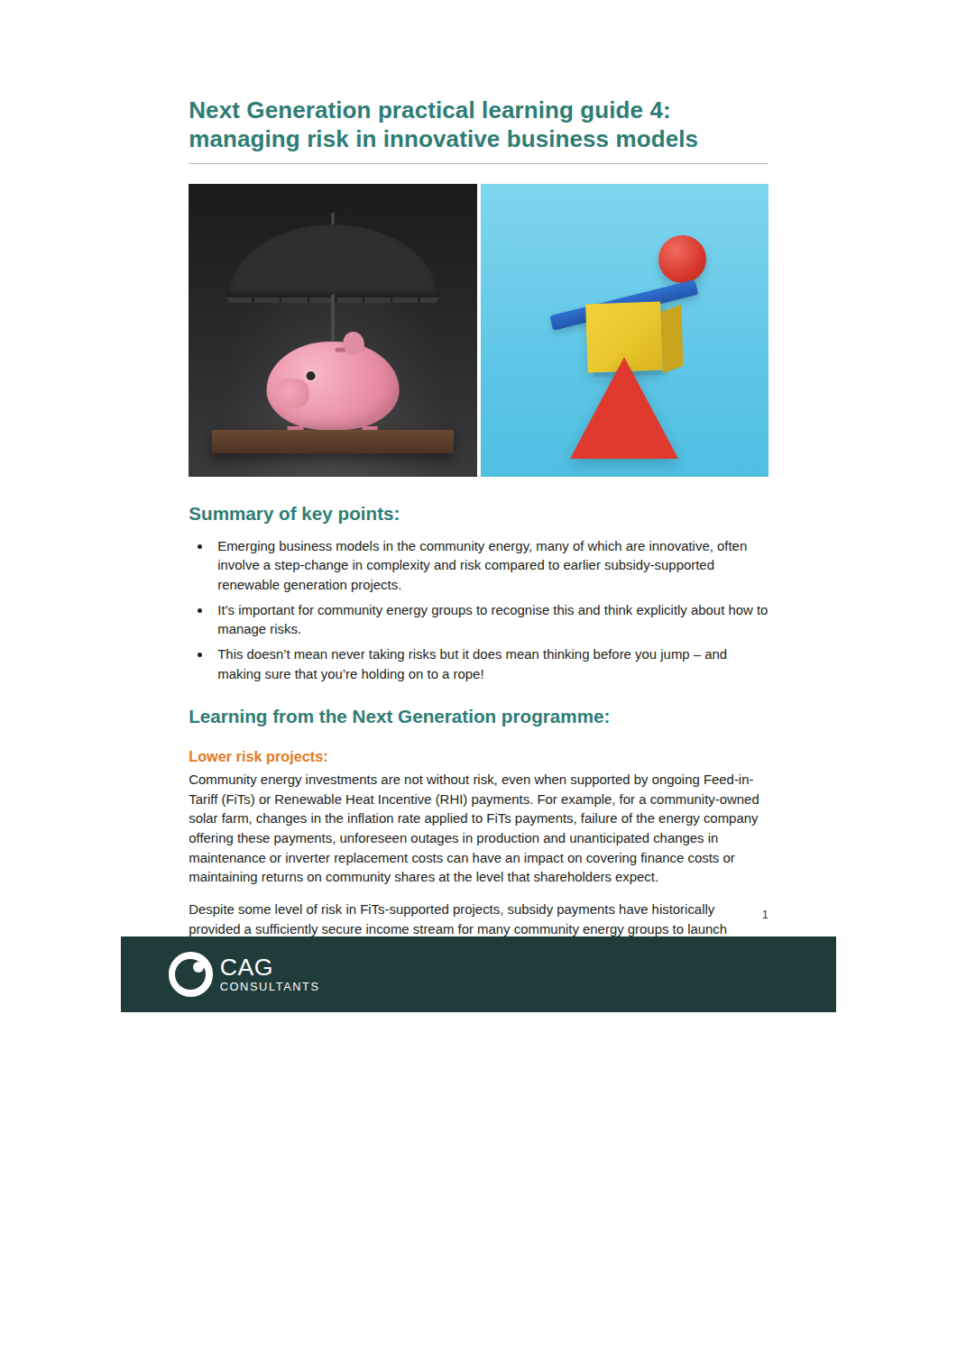Next Generation practical learning guide 4: managing risk in innovative business models
Summary of key points:
Emerging business models in the community energy, many of which are innovative, often involve a step-change in complexity and risk compared to earlier subsidy-supported renewable generation projects.
It’s important for community energy groups to recognise this and think explicitly about how to manage risks.
This doesn’t mean never taking risks but it does mean thinking before you jump – and making sure that you’re holding on to a rope!
Learning from the Next Generation programme:
Lower risk projects:
Community energy investments are not without risk, even when supported by ongoing Feed-in-Tariff (FiTs) or Renewable Heat Incentive (RHI) payments. For example, for a community-owned solar farm, changes in the inflation rate applied to FiTs payments, failure of the energy company offering these payments, unforeseen outages in production and unanticipated changes in maintenance or inverter replacement costs can have an impact on covering finance costs or maintaining returns on community shares at the level that shareholders expect.
Despite some level of risk in FiTs-supported projects, subsidy payments have historically provided a sufficiently secure income stream for many community energy groups to launch community share offers for FiTs-supported renewable energy projects.
1
CAG CONSULTANTS